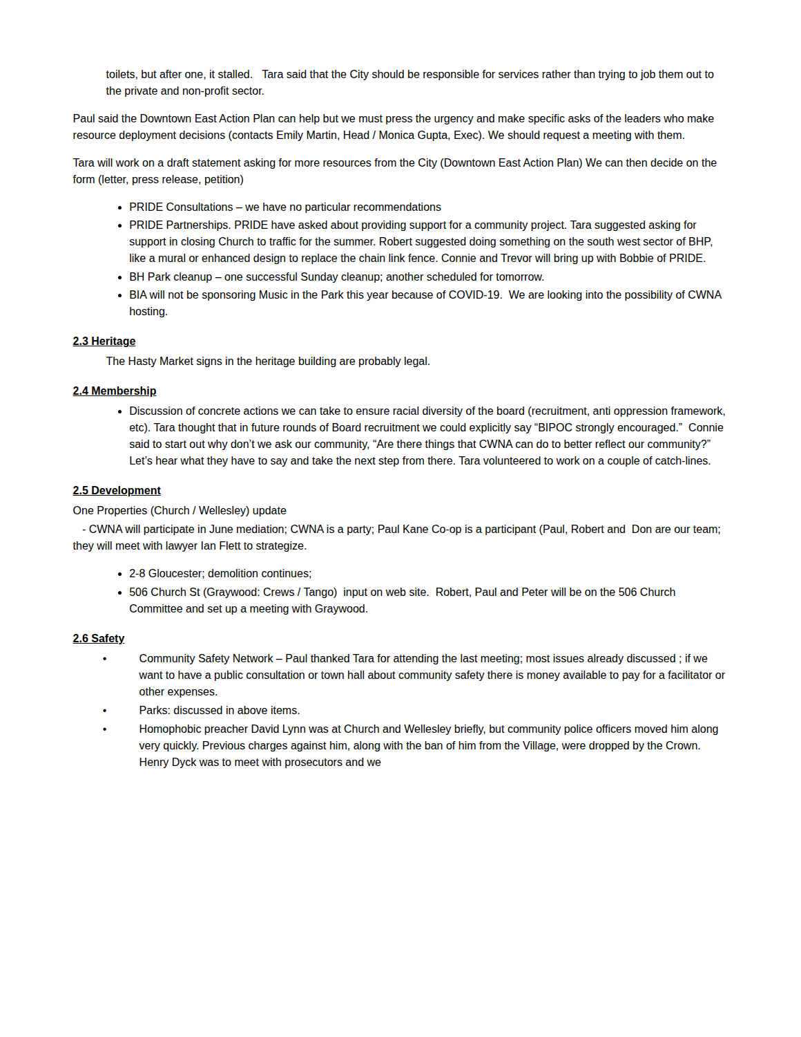toilets, but after one, it stalled. Tara said that the City should be responsible for services rather than trying to job them out to the private and non-profit sector.
Paul said the Downtown East Action Plan can help but we must press the urgency and make specific asks of the leaders who make resource deployment decisions (contacts Emily Martin, Head / Monica Gupta, Exec). We should request a meeting with them.
Tara will work on a draft statement asking for more resources from the City (Downtown East Action Plan) We can then decide on the form (letter, press release, petition)
PRIDE Consultations – we have no particular recommendations
PRIDE Partnerships. PRIDE have asked about providing support for a community project. Tara suggested asking for support in closing Church to traffic for the summer. Robert suggested doing something on the south west sector of BHP, like a mural or enhanced design to replace the chain link fence. Connie and Trevor will bring up with Bobbie of PRIDE.
BH Park cleanup – one successful Sunday cleanup; another scheduled for tomorrow.
BIA will not be sponsoring Music in the Park this year because of COVID-19. We are looking into the possibility of CWNA hosting.
2.3 Heritage
The Hasty Market signs in the heritage building are probably legal.
2.4 Membership
Discussion of concrete actions we can take to ensure racial diversity of the board (recruitment, anti oppression framework, etc). Tara thought that in future rounds of Board recruitment we could explicitly say “BIPOC strongly encouraged.” Connie said to start out why don’t we ask our community, “Are there things that CWNA can do to better reflect our community?” Let’s hear what they have to say and take the next step from there. Tara volunteered to work on a couple of catch-lines.
2.5 Development
One Properties (Church / Wellesley) update
- CWNA will participate in June mediation; CWNA is a party; Paul Kane Co-op is a participant (Paul, Robert and Don are our team; they will meet with lawyer Ian Flett to strategize.
2-8 Gloucester; demolition continues;
506 Church St (Graywood: Crews / Tango) input on web site. Robert, Paul and Peter will be on the 506 Church Committee and set up a meeting with Graywood.
2.6 Safety
Community Safety Network – Paul thanked Tara for attending the last meeting; most issues already discussed ; if we want to have a public consultation or town hall about community safety there is money available to pay for a facilitator or other expenses.
Parks: discussed in above items.
Homophobic preacher David Lynn was at Church and Wellesley briefly, but community police officers moved him along very quickly. Previous charges against him, along with the ban of him from the Village, were dropped by the Crown. Henry Dyck was to meet with prosecutors and we